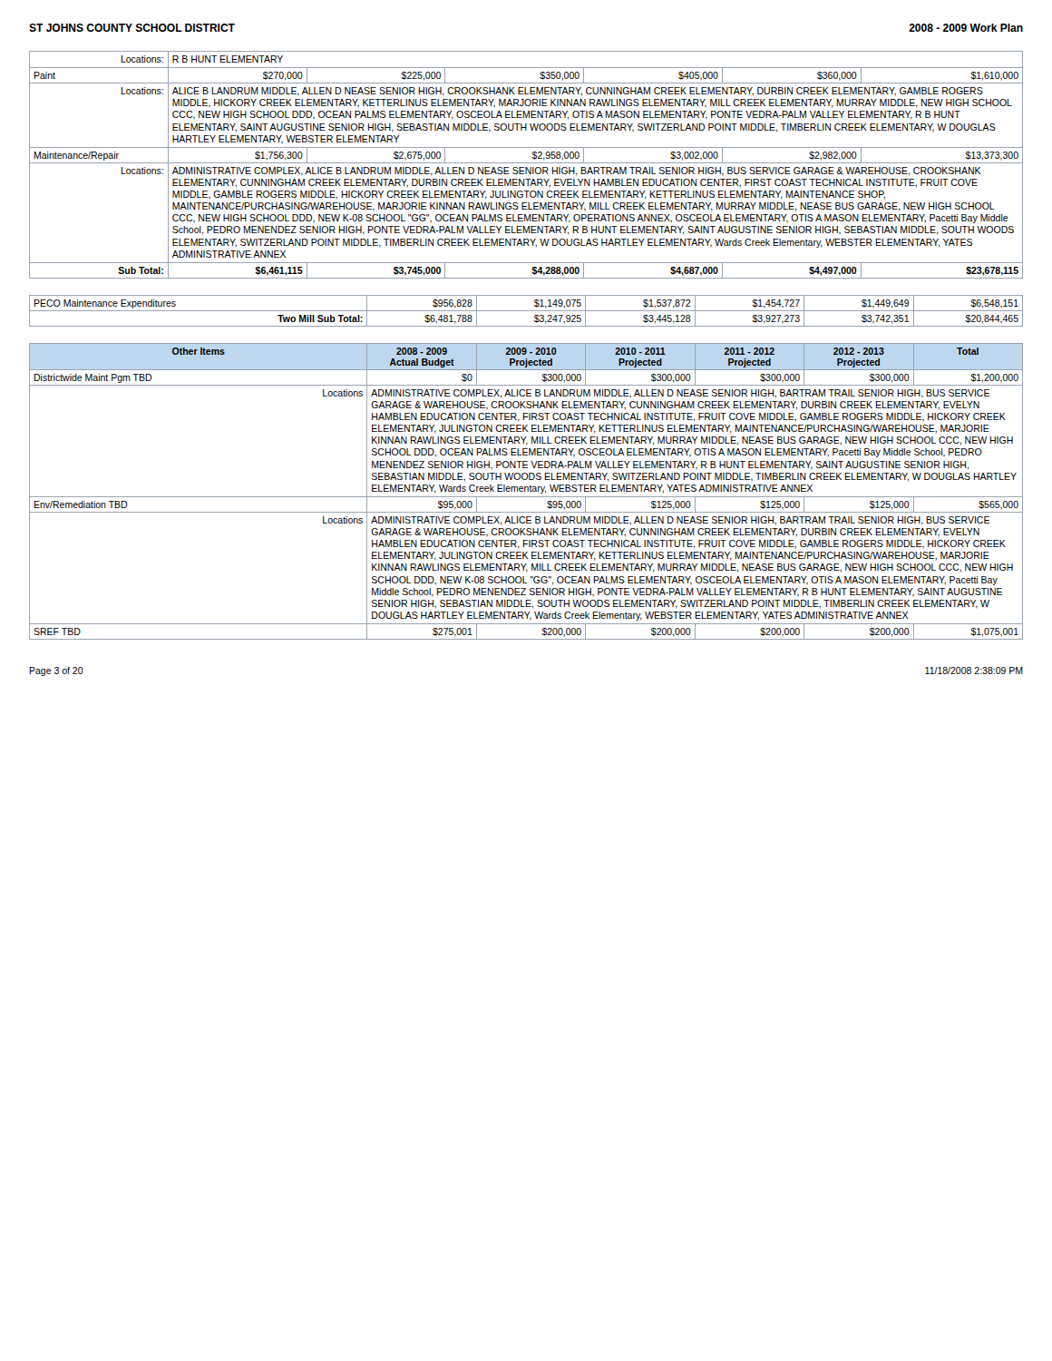ST JOHNS COUNTY SCHOOL DISTRICT
2008 - 2009 Work Plan
| Locations: | R B HUNT ELEMENTARY |
| Paint | $270,000 | $225,000 | $350,000 | $405,000 | $360,000 | $1,610,000 |
| Locations: | ALICE B LANDRUM MIDDLE, ALLEN D NEASE SENIOR HIGH, CROOKSHANK ELEMENTARY, CUNNINGHAM CREEK ELEMENTARY, DURBIN CREEK ELEMENTARY, GAMBLE ROGERS MIDDLE, HICKORY CREEK ELEMENTARY, KETTERLINUS ELEMENTARY, MARJORIE KINNAN RAWLINGS ELEMENTARY, MILL CREEK ELEMENTARY, MURRAY MIDDLE, NEW HIGH SCHOOL CCC, NEW HIGH SCHOOL DDD, OCEAN PALMS ELEMENTARY, OSCEOLA ELEMENTARY, OTIS A MASON ELEMENTARY, PONTE VEDRA-PALM VALLEY ELEMENTARY, R B HUNT ELEMENTARY, SAINT AUGUSTINE SENIOR HIGH, SEBASTIAN MIDDLE, SOUTH WOODS ELEMENTARY, SWITZERLAND POINT MIDDLE, TIMBERLIN CREEK ELEMENTARY, W DOUGLAS HARTLEY ELEMENTARY, WEBSTER ELEMENTARY |
| Maintenance/Repair | $1,756,300 | $2,675,000 | $2,958,000 | $3,002,000 | $2,982,000 | $13,373,300 |
| Locations: | ADMINISTRATIVE COMPLEX, ALICE B LANDRUM MIDDLE, ALLEN D NEASE SENIOR HIGH, BARTRAM TRAIL SENIOR HIGH, BUS SERVICE GARAGE & WAREHOUSE, CROOKSHANK ELEMENTARY, CUNNINGHAM CREEK ELEMENTARY, DURBIN CREEK ELEMENTARY, EVELYN HAMBLEN EDUCATION CENTER, FIRST COAST TECHNICAL INSTITUTE, FRUIT COVE MIDDLE, GAMBLE ROGERS MIDDLE, HICKORY CREEK ELEMENTARY, JULINGTON CREEK ELEMENTARY, KETTERLINUS ELEMENTARY, MAINTENANCE SHOP, MAINTENANCE/PURCHASING/WAREHOUSE, MARJORIE KINNAN RAWLINGS ELEMENTARY, MILL CREEK ELEMENTARY, MURRAY MIDDLE, NEASE BUS GARAGE, NEW HIGH SCHOOL CCC, NEW HIGH SCHOOL DDD, NEW K-08 SCHOOL "GG", OCEAN PALMS ELEMENTARY, OPERATIONS ANNEX, OSCEOLA ELEMENTARY, OTIS A MASON ELEMENTARY, Pacetti Bay Middle School, PEDRO MENENDEZ SENIOR HIGH, PONTE VEDRA-PALM VALLEY ELEMENTARY, R B HUNT ELEMENTARY, SAINT AUGUSTINE SENIOR HIGH, SEBASTIAN MIDDLE, SOUTH WOODS ELEMENTARY, SWITZERLAND POINT MIDDLE, TIMBERLIN CREEK ELEMENTARY, W DOUGLAS HARTLEY ELEMENTARY, Wards Creek Elementary, WEBSTER ELEMENTARY, YATES ADMINISTRATIVE ANNEX |
| Sub Total: | $6,461,115 | $3,745,000 | $4,288,000 | $4,687,000 | $4,497,000 | $23,678,115 |
| PECO Maintenance Expenditures | $956,828 | $1,149,075 | $1,537,872 | $1,454,727 | $1,449,649 | $6,548,151 |
| Two Mill Sub Total: | $6,481,788 | $3,247,925 | $3,445,128 | $3,927,273 | $3,742,351 | $20,844,465 |
| Other Items | 2008 - 2009 Actual Budget | 2009 - 2010 Projected | 2010 - 2011 Projected | 2011 - 2012 Projected | 2012 - 2013 Projected | Total |
| --- | --- | --- | --- | --- | --- | --- |
| Districtwide Maint Pgm TBD | $0 | $300,000 | $300,000 | $300,000 | $300,000 | $1,200,000 |
| Locations | ADMINISTRATIVE COMPLEX, ALICE B LANDRUM MIDDLE, ALLEN D NEASE SENIOR HIGH, BARTRAM TRAIL SENIOR HIGH, BUS SERVICE GARAGE & WAREHOUSE, CROOKSHANK ELEMENTARY, CUNNINGHAM CREEK ELEMENTARY, DURBIN CREEK ELEMENTARY, EVELYN HAMBLEN EDUCATION CENTER, FIRST COAST TECHNICAL INSTITUTE, FRUIT COVE MIDDLE, GAMBLE ROGERS MIDDLE, HICKORY CREEK ELEMENTARY, JULINGTON CREEK ELEMENTARY, KETTERLINUS ELEMENTARY, MAINTENANCE/PURCHASING/WAREHOUSE, MARJORIE KINNAN RAWLINGS ELEMENTARY, MILL CREEK ELEMENTARY, MURRAY MIDDLE, NEASE BUS GARAGE, NEW HIGH SCHOOL CCC, NEW HIGH SCHOOL DDD, OCEAN PALMS ELEMENTARY, OSCEOLA ELEMENTARY, OTIS A MASON ELEMENTARY, Pacetti Bay Middle School, PEDRO MENENDEZ SENIOR HIGH, PONTE VEDRA-PALM VALLEY ELEMENTARY, R B HUNT ELEMENTARY, SAINT AUGUSTINE SENIOR HIGH, SEBASTIAN MIDDLE, SOUTH WOODS ELEMENTARY, SWITZERLAND POINT MIDDLE, TIMBERLIN CREEK ELEMENTARY, W DOUGLAS HARTLEY ELEMENTARY, Wards Creek Elementary, WEBSTER ELEMENTARY, YATES ADMINISTRATIVE ANNEX |
| Env/Remediation TBD | $95,000 | $95,000 | $125,000 | $125,000 | $125,000 | $565,000 |
| Locations | ADMINISTRATIVE COMPLEX, ALICE B LANDRUM MIDDLE, ALLEN D NEASE SENIOR HIGH, BARTRAM TRAIL SENIOR HIGH, BUS SERVICE GARAGE & WAREHOUSE, CROOKSHANK ELEMENTARY, CUNNINGHAM CREEK ELEMENTARY, DURBIN CREEK ELEMENTARY, EVELYN HAMBLEN EDUCATION CENTER, FIRST COAST TECHNICAL INSTITUTE, FRUIT COVE MIDDLE, GAMBLE ROGERS MIDDLE, HICKORY CREEK ELEMENTARY, JULINGTON CREEK ELEMENTARY, KETTERLINUS ELEMENTARY, MAINTENANCE/PURCHASING/WAREHOUSE, MARJORIE KINNAN RAWLINGS ELEMENTARY, MILL CREEK ELEMENTARY, MURRAY MIDDLE, NEASE BUS GARAGE, NEW HIGH SCHOOL CCC, NEW HIGH SCHOOL DDD, NEW K-08 SCHOOL "GG", OCEAN PALMS ELEMENTARY, OSCEOLA ELEMENTARY, OTIS A MASON ELEMENTARY, Pacetti Bay Middle School, PEDRO MENENDEZ SENIOR HIGH, PONTE VEDRA-PALM VALLEY ELEMENTARY, R B HUNT ELEMENTARY, SAINT AUGUSTINE SENIOR HIGH, SEBASTIAN MIDDLE, SOUTH WOODS ELEMENTARY, SWITZERLAND POINT MIDDLE, TIMBERLIN CREEK ELEMENTARY, W DOUGLAS HARTLEY ELEMENTARY, Wards Creek Elementary, WEBSTER ELEMENTARY, YATES ADMINISTRATIVE ANNEX |
| SREF TBD | $275,001 | $200,000 | $200,000 | $200,000 | $200,000 | $1,075,001 |
Page 3 of 20
11/18/2008 2:38:09 PM